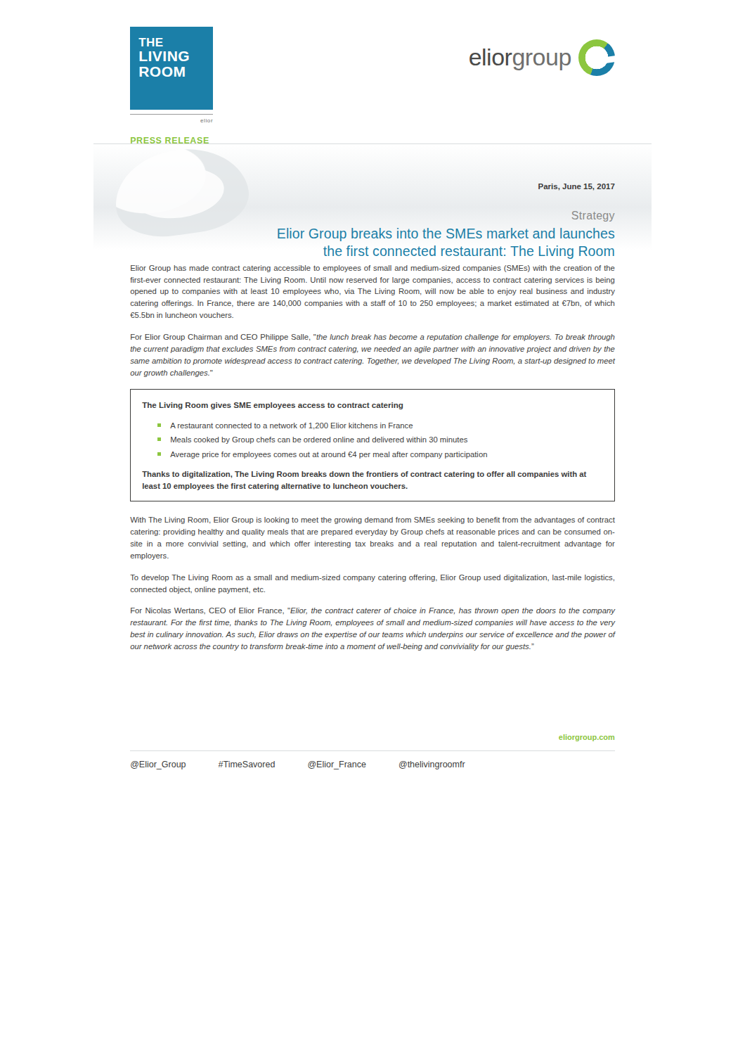THE LIVING ROOM
elior
eliorgroup
PRESS RELEASE
Paris, June 15, 2017
Strategy
Elior Group breaks into the SMEs market and launches
the first connected restaurant: The Living Room
Elior Group has made contract catering accessible to employees of small and medium-sized companies (SMEs) with the creation of the first-ever connected restaurant: The Living Room. Until now reserved for large companies, access to contract catering services is being opened up to companies with at least 10 employees who, via The Living Room, will now be able to enjoy real business and industry catering offerings. In France, there are 140,000 companies with a staff of 10 to 250 employees; a market estimated at €7bn, of which €5.5bn in luncheon vouchers.
For Elior Group Chairman and CEO Philippe Salle, "the lunch break has become a reputation challenge for employers. To break through the current paradigm that excludes SMEs from contract catering, we needed an agile partner with an innovative project and driven by the same ambition to promote widespread access to contract catering. Together, we developed The Living Room, a start-up designed to meet our growth challenges."
The Living Room gives SME employees access to contract catering
A restaurant connected to a network of 1,200 Elior kitchens in France
Meals cooked by Group chefs can be ordered online and delivered within 30 minutes
Average price for employees comes out at around €4 per meal after company participation
Thanks to digitalization, The Living Room breaks down the frontiers of contract catering to offer all companies with at least 10 employees the first catering alternative to luncheon vouchers.
With The Living Room, Elior Group is looking to meet the growing demand from SMEs seeking to benefit from the advantages of contract catering: providing healthy and quality meals that are prepared everyday by Group chefs at reasonable prices and can be consumed on-site in a more convivial setting, and which offer interesting tax breaks and a real reputation and talent-recruitment advantage for employers.
To develop The Living Room as a small and medium-sized company catering offering, Elior Group used digitalization, last-mile logistics, connected object, online payment, etc.
For Nicolas Wertans, CEO of Elior France, "Elior, the contract caterer of choice in France, has thrown open the doors to the company restaurant. For the first time, thanks to The Living Room, employees of small and medium-sized companies will have access to the very best in culinary innovation. As such, Elior draws on the expertise of our teams which underpins our service of excellence and the power of our network across the country to transform break-time into a moment of well-being and conviviality for our guests.”
eliorgroup.com
@Elior_Group #TimeSavored @Elior_France @thelivingroomfr